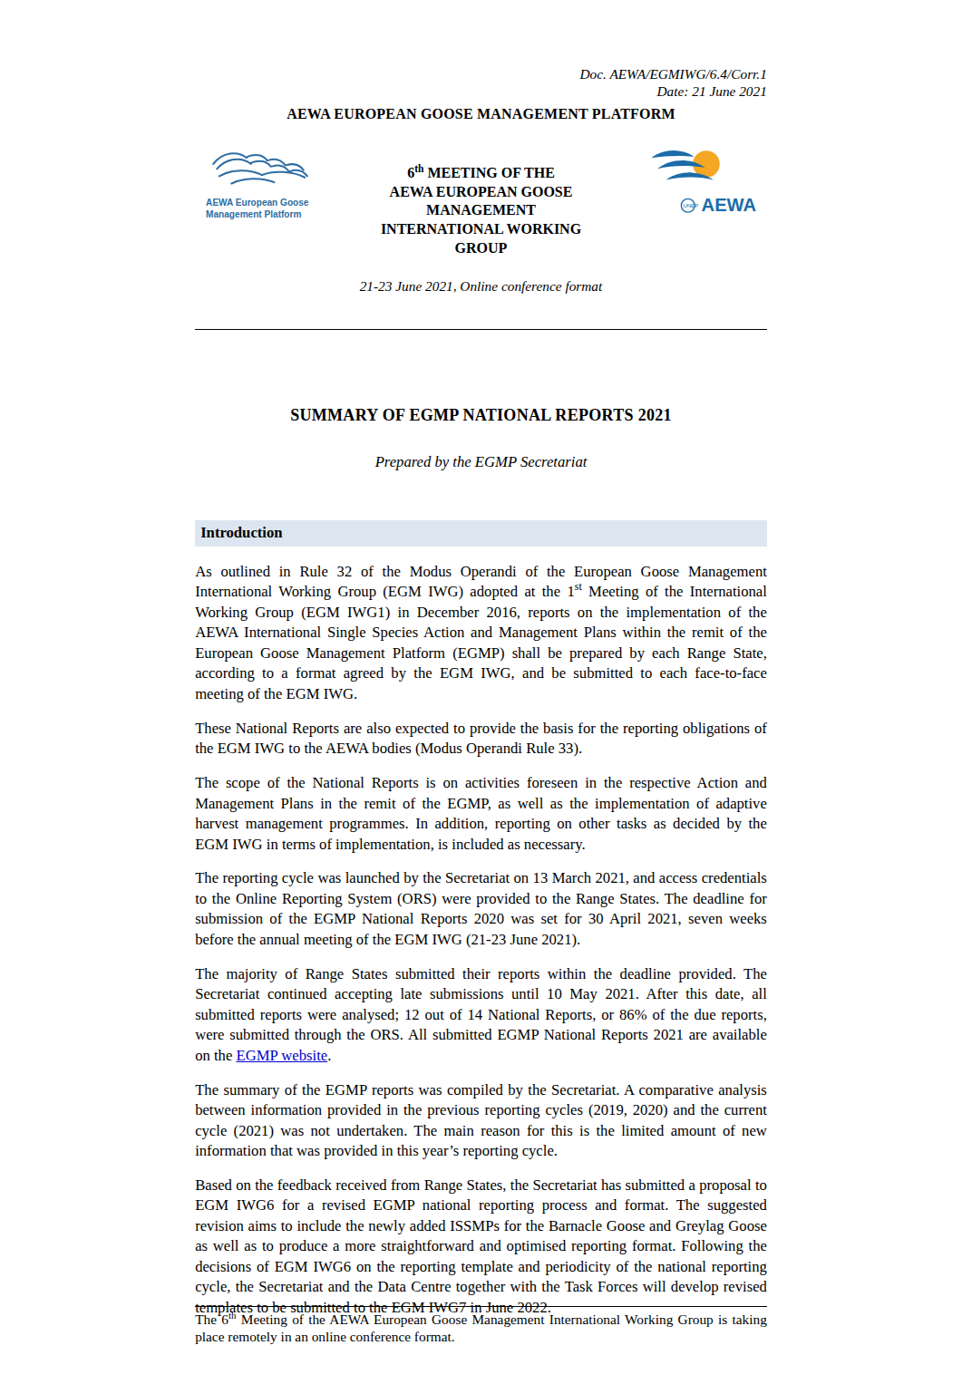Doc. AEWA/EGMIWG/6.4/Corr.1
Date: 21 June 2021
AEWA EUROPEAN GOOSE MANAGEMENT PLATFORM
AEWA European Goose Management Platform
6th MEETING OF THE
AEWA EUROPEAN GOOSE MANAGEMENT
INTERNATIONAL WORKING GROUP
21-23 June 2021, Online conference format
UNEP AEWA
SUMMARY OF EGMP NATIONAL REPORTS 2021
Prepared by the EGMP Secretariat
Introduction
As outlined in Rule 32 of the Modus Operandi of the European Goose Management International Working Group (EGM IWG) adopted at the 1st Meeting of the International Working Group (EGM IWG1) in December 2016, reports on the implementation of the AEWA International Single Species Action and Management Plans within the remit of the European Goose Management Platform (EGMP) shall be prepared by each Range State, according to a format agreed by the EGM IWG, and be submitted to each face-to-face meeting of the EGM IWG.
These National Reports are also expected to provide the basis for the reporting obligations of the EGM IWG to the AEWA bodies (Modus Operandi Rule 33).
The scope of the National Reports is on activities foreseen in the respective Action and Management Plans in the remit of the EGMP, as well as the implementation of adaptive harvest management programmes. In addition, reporting on other tasks as decided by the EGM IWG in terms of implementation, is included as necessary.
The reporting cycle was launched by the Secretariat on 13 March 2021, and access credentials to the Online Reporting System (ORS) were provided to the Range States. The deadline for submission of the EGMP National Reports 2020 was set for 30 April 2021, seven weeks before the annual meeting of the EGM IWG (21-23 June 2021).
The majority of Range States submitted their reports within the deadline provided. The Secretariat continued accepting late submissions until 10 May 2021. After this date, all submitted reports were analysed; 12 out of 14 National Reports, or 86% of the due reports, were submitted through the ORS. All submitted EGMP National Reports 2021 are available on the EGMP website.
The summary of the EGMP reports was compiled by the Secretariat. A comparative analysis between information provided in the previous reporting cycles (2019, 2020) and the current cycle (2021) was not undertaken. The main reason for this is the limited amount of new information that was provided in this year’s reporting cycle.
Based on the feedback received from Range States, the Secretariat has submitted a proposal to EGM IWG6 for a revised EGMP national reporting process and format. The suggested revision aims to include the newly added ISSMPs for the Barnacle Goose and Greylag Goose as well as to produce a more straightforward and optimised reporting format. Following the decisions of EGM IWG6 on the reporting template and periodicity of the national reporting cycle, the Secretariat and the Data Centre together with the Task Forces will develop revised templates to be submitted to the EGM IWG7 in June 2022.
The 6th Meeting of the AEWA European Goose Management International Working Group is taking place remotely in an online conference format.